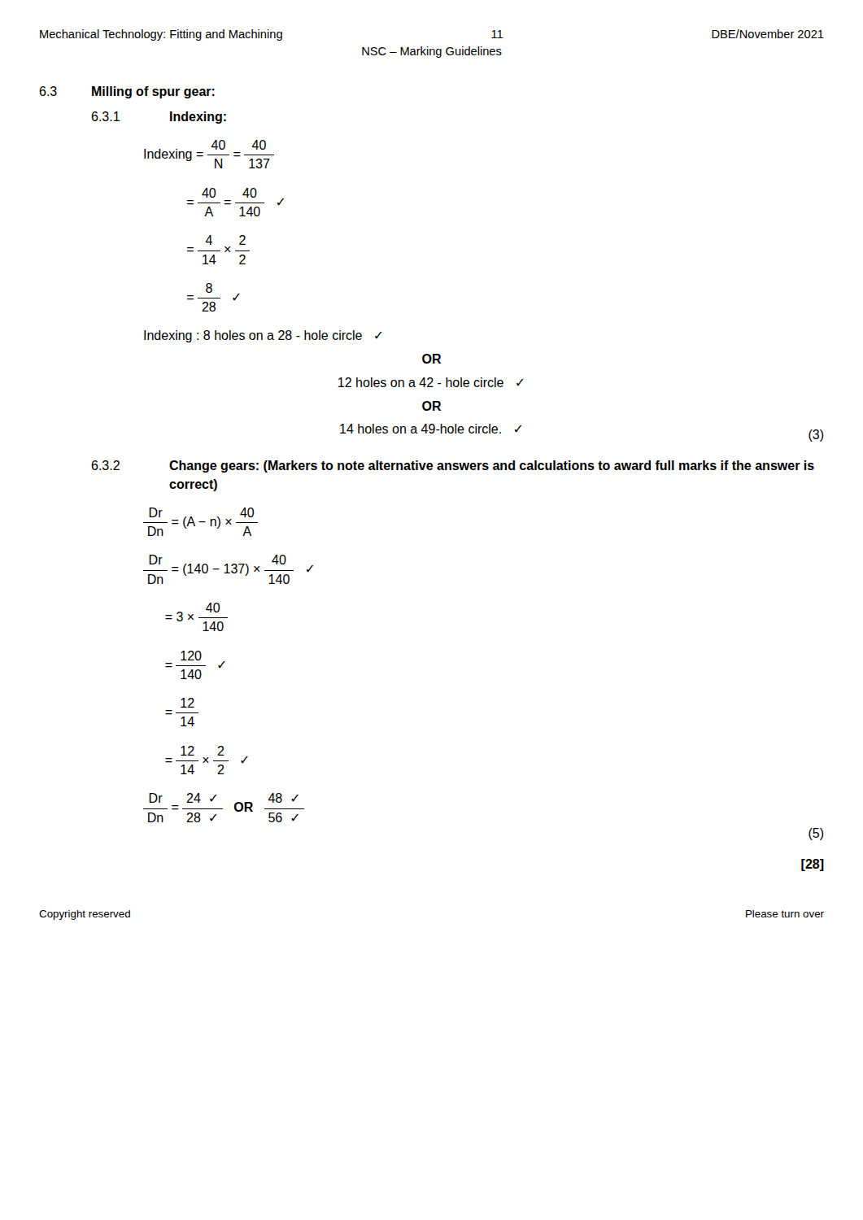Mechanical Technology: Fitting and Machining 11 DBE/November 2021
NSC – Marking Guidelines
6.3 Milling of spur gear:
6.3.1 Indexing:
Indexing = 40 N = 40137
= 40 A = 40140 ✓
= 414 × 22
= 828 ✓
Indexing : 8 holes on a 28 - hole circle ✓
OR
12 holes on a 42 - hole circle ✓
OR
14 holes on a 49-hole circle. ✓
(3)
6.3.2 Change gears: (Markers to note alternative answers and calculations to award full marks if the answer is correct)
Dr Dn = (A − n) × 40 A
Dr Dn = (140 − 137) × 40140 ✓
= 3 × 40140
= 120140 ✓
= 1214
= 1214 × 22 ✓
Dr Dn = 24 ✓28 ✓ OR 48 ✓56 ✓
(5)
[28]
Copyright reserved Please turn over